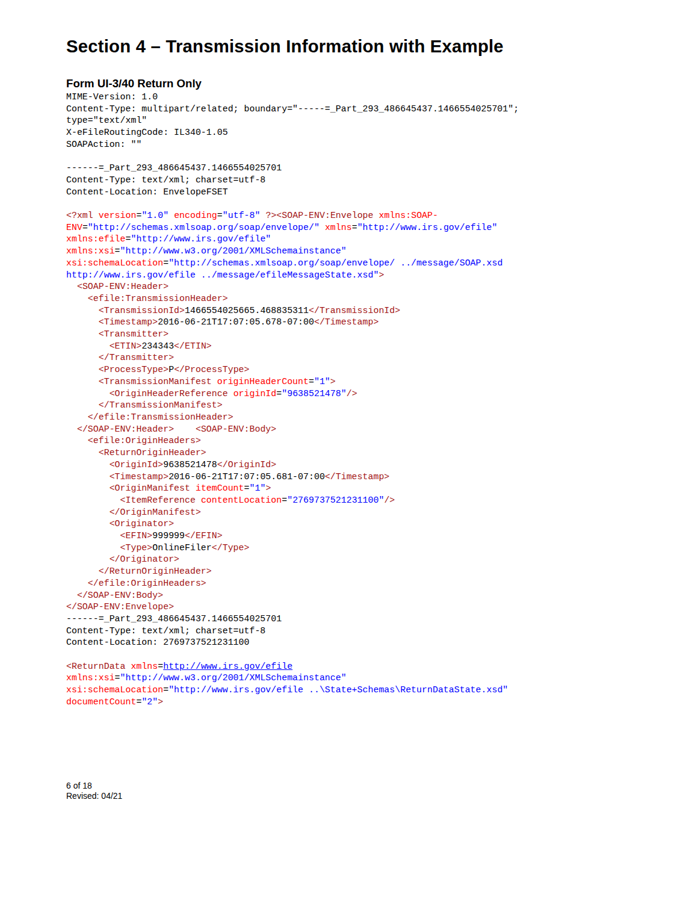Section 4 – Transmission Information with Example
Form UI-3/40 Return Only
MIME-Version: 1.0
Content-Type: multipart/related; boundary="-----=_Part_293_486645437.1466554025701";
type="text/xml"
X-eFileRoutingCode: IL340-1.05
SOAPAction: ""

------=_Part_293_486645437.1466554025701
Content-Type: text/xml; charset=utf-8
Content-Location: EnvelopeFSET

<?xml version="1.0" encoding="utf-8" ?><SOAP-ENV:Envelope xmlns:SOAP-
ENV="http://schemas.xmlsoap.org/soap/envelope/" xmlns="http://www.irs.gov/efile"
xmlns:efile="http://www.irs.gov/efile"
xmlns:xsi="http://www.w3.org/2001/XMLSchemainstance"
xsi:schemaLocation="http://schemas.xmlsoap.org/soap/envelope/ ../message/SOAP.xsd
http://www.irs.gov/efile ../message/efileMessageState.xsd">
  <SOAP-ENV:Header>
    <efile:TransmissionHeader>
      <TransmissionId>1466554025665.468835311</TransmissionId>
      <Timestamp>2016-06-21T17:07:05.678-07:00</Timestamp>
      <Transmitter>
        <ETIN>234343</ETIN>
      </Transmitter>
      <ProcessType>P</ProcessType>
      <TransmissionManifest originHeaderCount="1">
        <OriginHeaderReference originId="9638521478"/>
      </TransmissionManifest>
    </efile:TransmissionHeader>
  </SOAP-ENV:Header>    <SOAP-ENV:Body>
    <efile:OriginHeaders>
      <ReturnOriginHeader>
        <OriginId>9638521478</OriginId>
        <Timestamp>2016-06-21T17:07:05.681-07:00</Timestamp>
        <OriginManifest itemCount="1">
          <ItemReference contentLocation="2769737521231100"/>
        </OriginManifest>
        <Originator>
          <EFIN>999999</EFIN>
          <Type>OnlineFiler</Type>
        </Originator>
      </ReturnOriginHeader>
    </efile:OriginHeaders>
  </SOAP-ENV:Body>
</SOAP-ENV:Envelope>
------=_Part_293_486645437.1466554025701
Content-Type: text/xml; charset=utf-8
Content-Location: 2769737521231100

<ReturnData xmlns=http://www.irs.gov/efile
xmlns:xsi="http://www.w3.org/2001/XMLSchemainstance"
xsi:schemaLocation="http://www.irs.gov/efile ..\State+Schemas\ReturnDataState.xsd"
documentCount="2">
6 of 18
Revised: 04/21